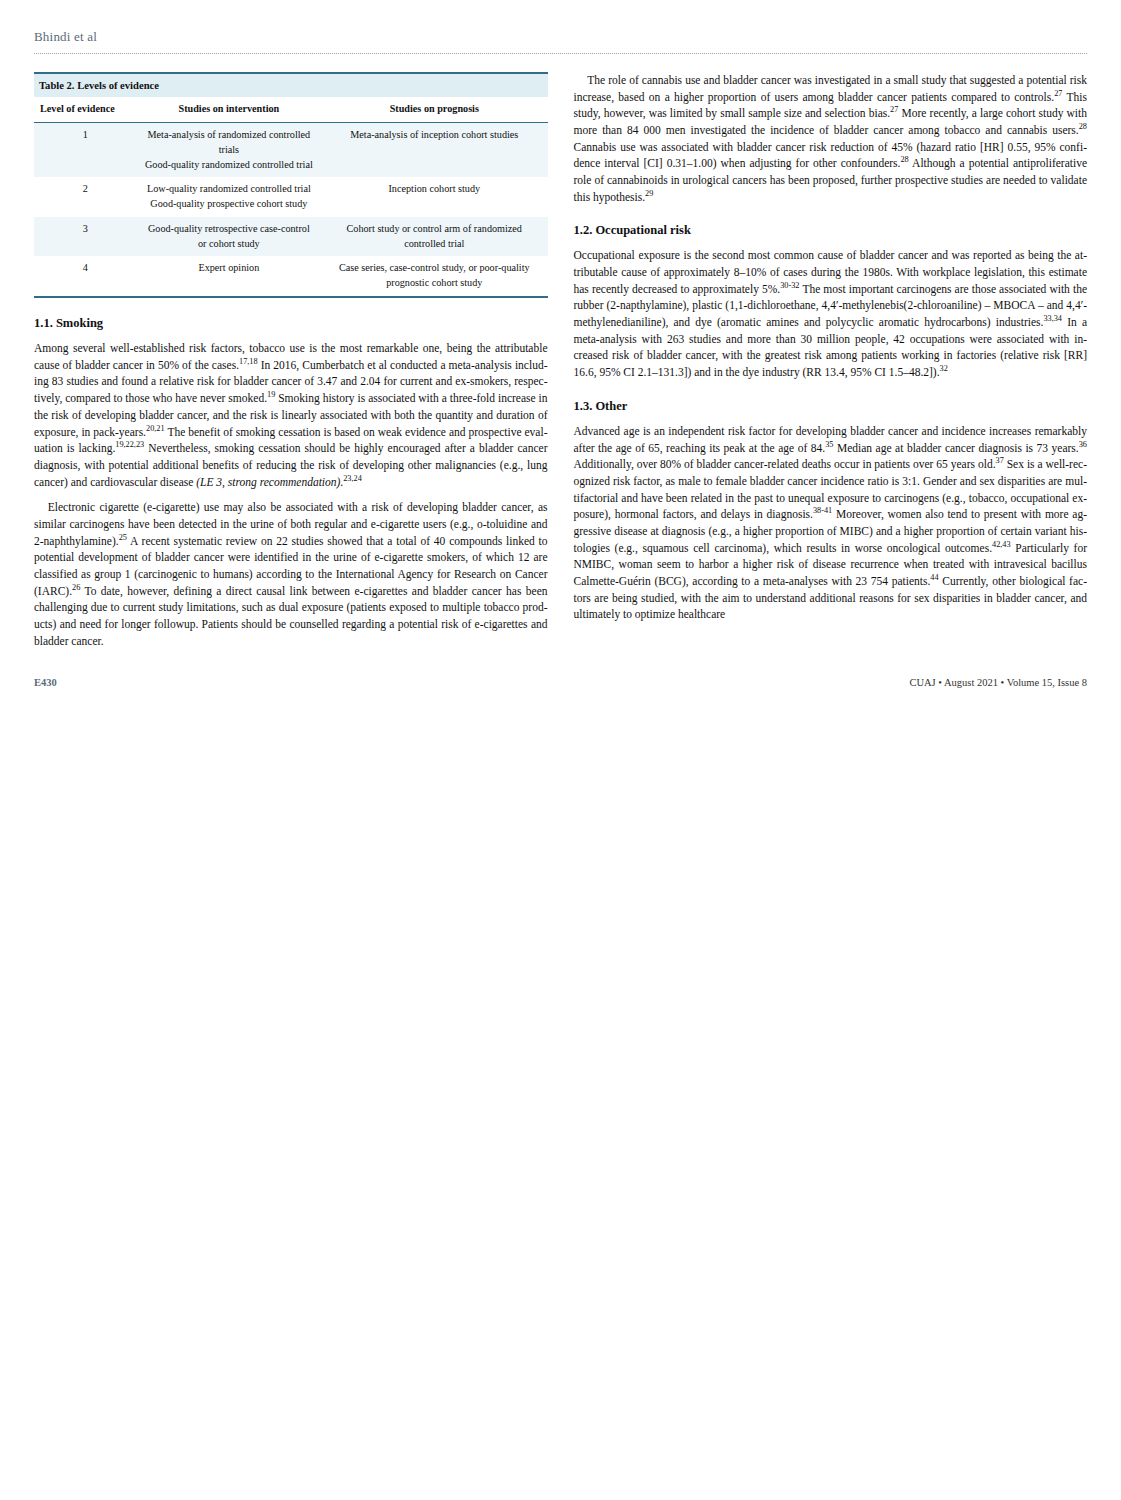Bhindi et al
Table 2. Levels of evidence
| Level of evidence | Studies on intervention | Studies on prognosis |
| --- | --- | --- |
| 1 | Meta-analysis of randomized controlled trials Good-quality randomized controlled trial | Meta-analysis of inception cohort studies |
| 2 | Low-quality randomized controlled trial Good-quality prospective cohort study | Inception cohort study |
| 3 | Good-quality retrospective case-control or cohort study | Cohort study or control arm of randomized controlled trial |
| 4 | Expert opinion | Case series, case-control study, or poor-quality prognostic cohort study |
1.1. Smoking
Among several well-established risk factors, tobacco use is the most remarkable one, being the attributable cause of bladder cancer in 50% of the cases.17,18 In 2016, Cumberbatch et al conducted a meta-analysis including 83 studies and found a relative risk for bladder cancer of 3.47 and 2.04 for current and ex-smokers, respectively, compared to those who have never smoked.19 Smoking history is associated with a three-fold increase in the risk of developing bladder cancer, and the risk is linearly associated with both the quantity and duration of exposure, in pack-years.20,21 The benefit of smoking cessation is based on weak evidence and prospective evaluation is lacking.19,22,23 Nevertheless, smoking cessation should be highly encouraged after a bladder cancer diagnosis, with potential additional benefits of reducing the risk of developing other malignancies (e.g., lung cancer) and cardiovascular disease (LE 3, strong recommendation).23,24
Electronic cigarette (e-cigarette) use may also be associated with a risk of developing bladder cancer, as similar carcinogens have been detected in the urine of both regular and e-cigarette users (e.g., o-toluidine and 2-naphthylamine).25 A recent systematic review on 22 studies showed that a total of 40 compounds linked to potential development of bladder cancer were identified in the urine of e-cigarette smokers, of which 12 are classified as group 1 (carcinogenic to humans) according to the International Agency for Research on Cancer (IARC).26 To date, however, defining a direct causal link between e-cigarettes and bladder cancer has been challenging due to current study limitations, such as dual exposure (patients exposed to multiple tobacco products) and need for longer followup. Patients should be counselled regarding a potential risk of e-cigarettes and bladder cancer.
The role of cannabis use and bladder cancer was investigated in a small study that suggested a potential risk increase, based on a higher proportion of users among bladder cancer patients compared to controls.27 This study, however, was limited by small sample size and selection bias.27 More recently, a large cohort study with more than 84 000 men investigated the incidence of bladder cancer among tobacco and cannabis users.28 Cannabis use was associated with bladder cancer risk reduction of 45% (hazard ratio [HR] 0.55, 95% confidence interval [CI] 0.31–1.00) when adjusting for other confounders.28 Although a potential antiproliferative role of cannabinoids in urological cancers has been proposed, further prospective studies are needed to validate this hypothesis.29
1.2. Occupational risk
Occupational exposure is the second most common cause of bladder cancer and was reported as being the attributable cause of approximately 8–10% of cases during the 1980s. With workplace legislation, this estimate has recently decreased to approximately 5%.30-32 The most important carcinogens are those associated with the rubber (2-napthylamine), plastic (1,1-dichloroethane, 4,4′-methylenebis(2-chloroaniline) – MBOCA – and 4,4′-methylenedianiline), and dye (aromatic amines and polycyclic aromatic hydrocarbons) industries.33,34 In a meta-analysis with 263 studies and more than 30 million people, 42 occupations were associated with increased risk of bladder cancer, with the greatest risk among patients working in factories (relative risk [RR] 16.6, 95% CI 2.1–131.3]) and in the dye industry (RR 13.4, 95% CI 1.5–48.2]).32
1.3. Other
Advanced age is an independent risk factor for developing bladder cancer and incidence increases remarkably after the age of 65, reaching its peak at the age of 84.35 Median age at bladder cancer diagnosis is 73 years.36 Additionally, over 80% of bladder cancer-related deaths occur in patients over 65 years old.37 Sex is a well-recognized risk factor, as male to female bladder cancer incidence ratio is 3:1. Gender and sex disparities are multifactorial and have been related in the past to unequal exposure to carcinogens (e.g., tobacco, occupational exposure), hormonal factors, and delays in diagnosis.38-41 Moreover, women also tend to present with more aggressive disease at diagnosis (e.g., a higher proportion of MIBC) and a higher proportion of certain variant histologies (e.g., squamous cell carcinoma), which results in worse oncological outcomes.42,43 Particularly for NMIBC, woman seem to harbor a higher risk of disease recurrence when treated with intravesical bacillus Calmette-Guérin (BCG), according to a meta-analyses with 23 754 patients.44 Currently, other biological factors are being studied, with the aim to understand additional reasons for sex disparities in bladder cancer, and ultimately to optimize healthcare
E430 CUAJ • August 2021 • Volume 15, Issue 8